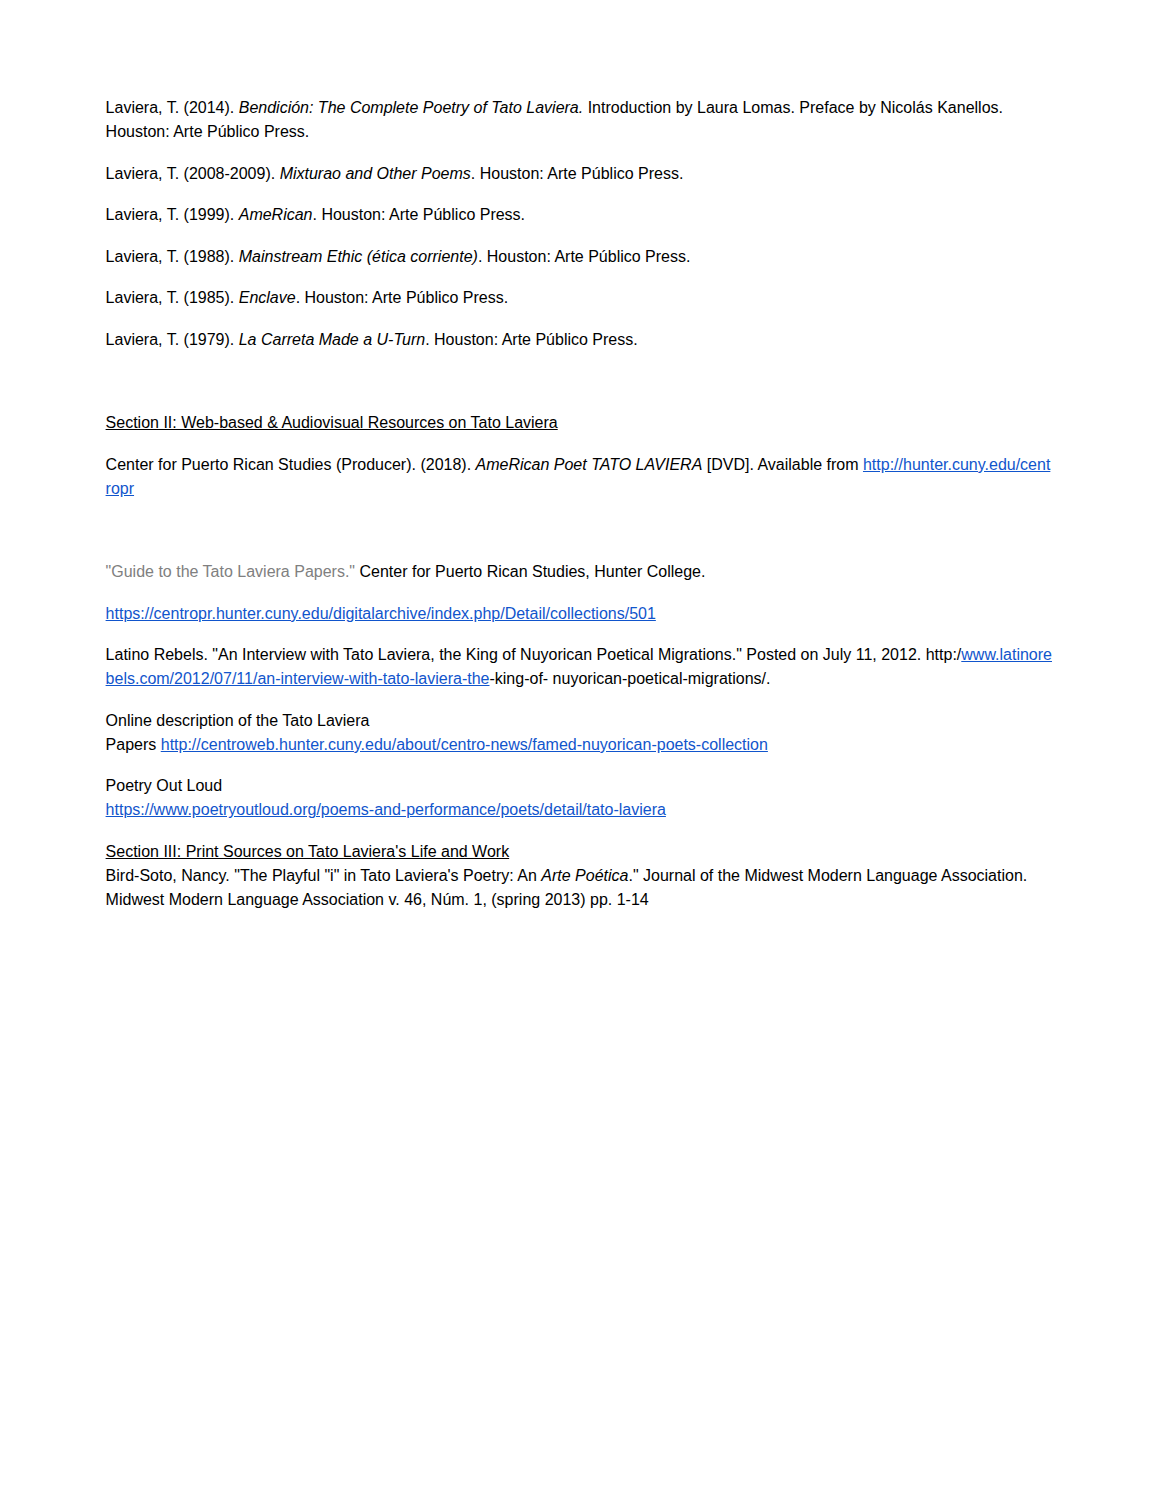Laviera, T. (2014). Bendición: The Complete Poetry of Tato Laviera. Introduction by Laura Lomas. Preface by Nicolás Kanellos. Houston: Arte Público Press.
Laviera, T. (2008-2009). Mixturao and Other Poems. Houston: Arte Público Press.
Laviera, T. (1999). AmeRican. Houston: Arte Público Press.
Laviera, T. (1988). Mainstream Ethic (ética corriente). Houston: Arte Público Press.
Laviera, T. (1985). Enclave. Houston: Arte Público Press.
Laviera, T. (1979). La Carreta Made a U-Turn. Houston: Arte Público Press.
Section II: Web-based & Audiovisual Resources on Tato Laviera
Center for Puerto Rican Studies (Producer). (2018). AmeRican Poet TATO LAVIERA [DVD]. Available from http://hunter.cuny.edu/centropr
"Guide to the Tato Laviera Papers." Center for Puerto Rican Studies, Hunter College.
https://centropr.hunter.cuny.edu/digitalarchive/index.php/Detail/collections/501
Latino Rebels. "An Interview with Tato Laviera, the King of Nuyorican Poetical Migrations." Posted on July 11, 2012. http:/www.latinorebels.com/2012/07/11/an-interview-with-tato-laviera-the-king-of- nuyorican-poetical-migrations/.
Online description of the Tato Laviera
Papers http://centroweb.hunter.cuny.edu/about/centro-news/famed-nuyorican-poets-collection
Poetry Out Loud
https://www.poetryoutloud.org/poems-and-performance/poets/detail/tato-laviera
Section III: Print Sources on Tato Laviera's Life and Work
Bird-Soto, Nancy. "The Playful "i" in Tato Laviera's Poetry: An Arte Poética." Journal of the Midwest Modern Language Association. Midwest Modern Language Association v. 46, Núm. 1, (spring 2013) pp. 1-14